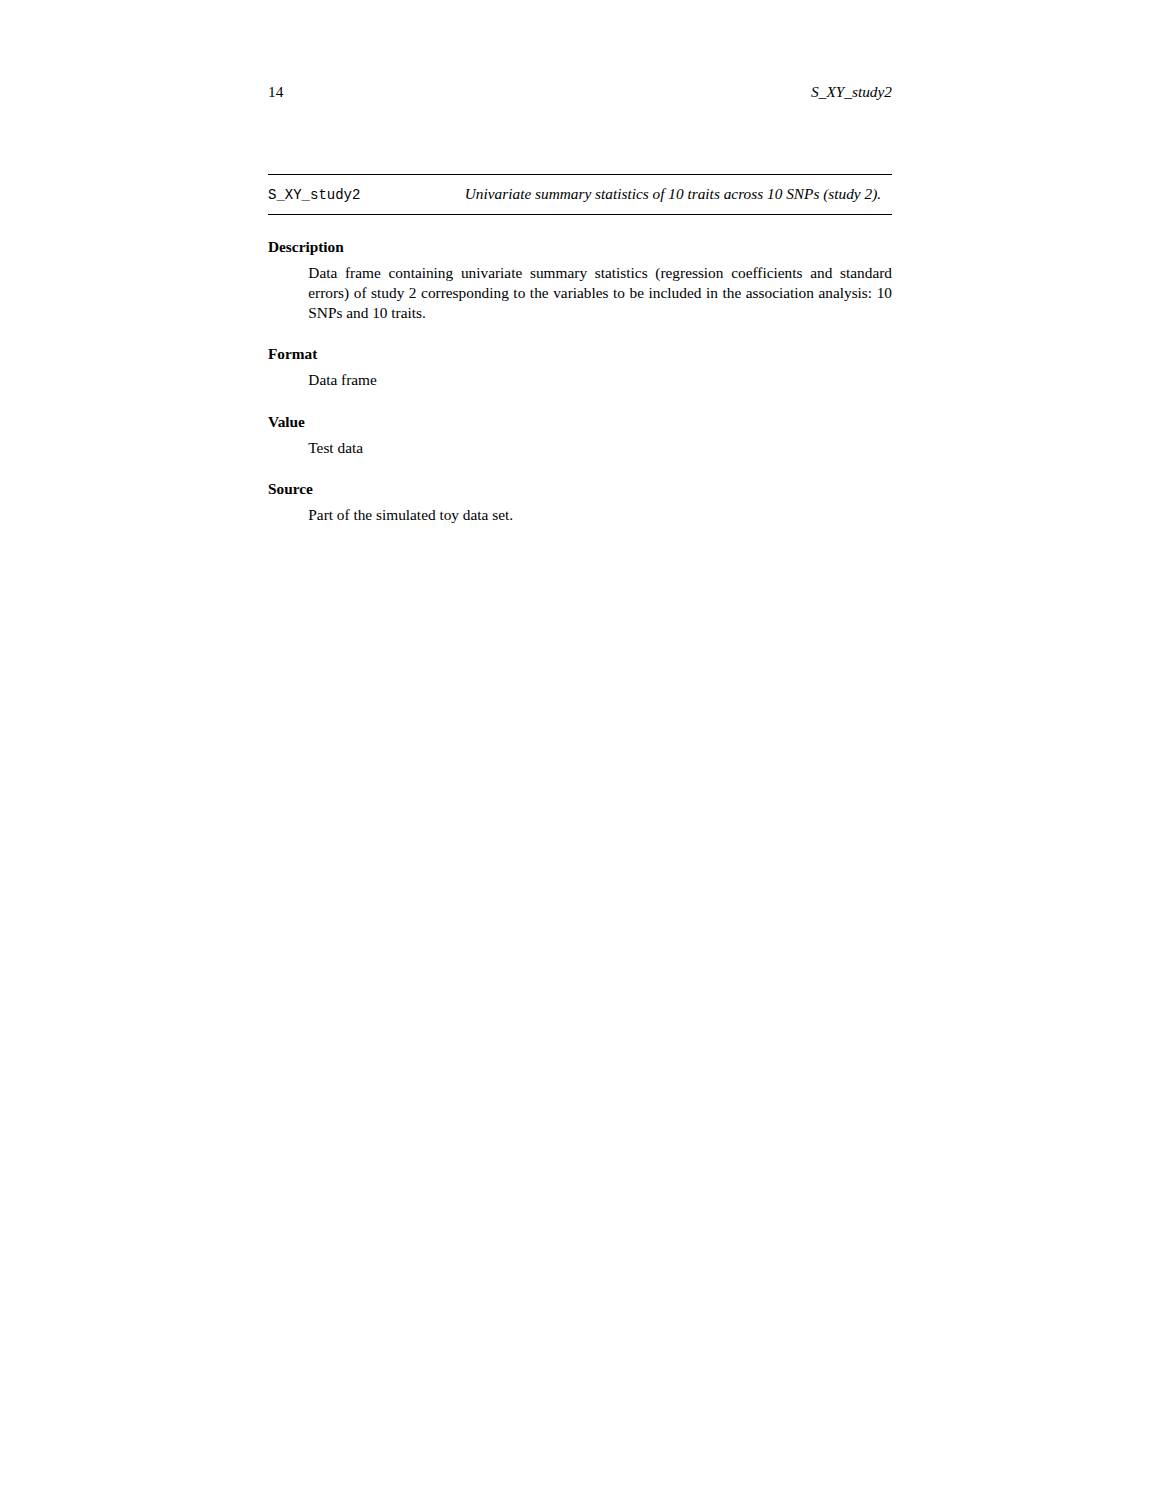14
S_XY_study2
S_XY_study2
Univariate summary statistics of 10 traits across 10 SNPs (study 2).
Description
Data frame containing univariate summary statistics (regression coefficients and standard errors) of study 2 corresponding to the variables to be included in the association analysis: 10 SNPs and 10 traits.
Format
Data frame
Value
Test data
Source
Part of the simulated toy data set.